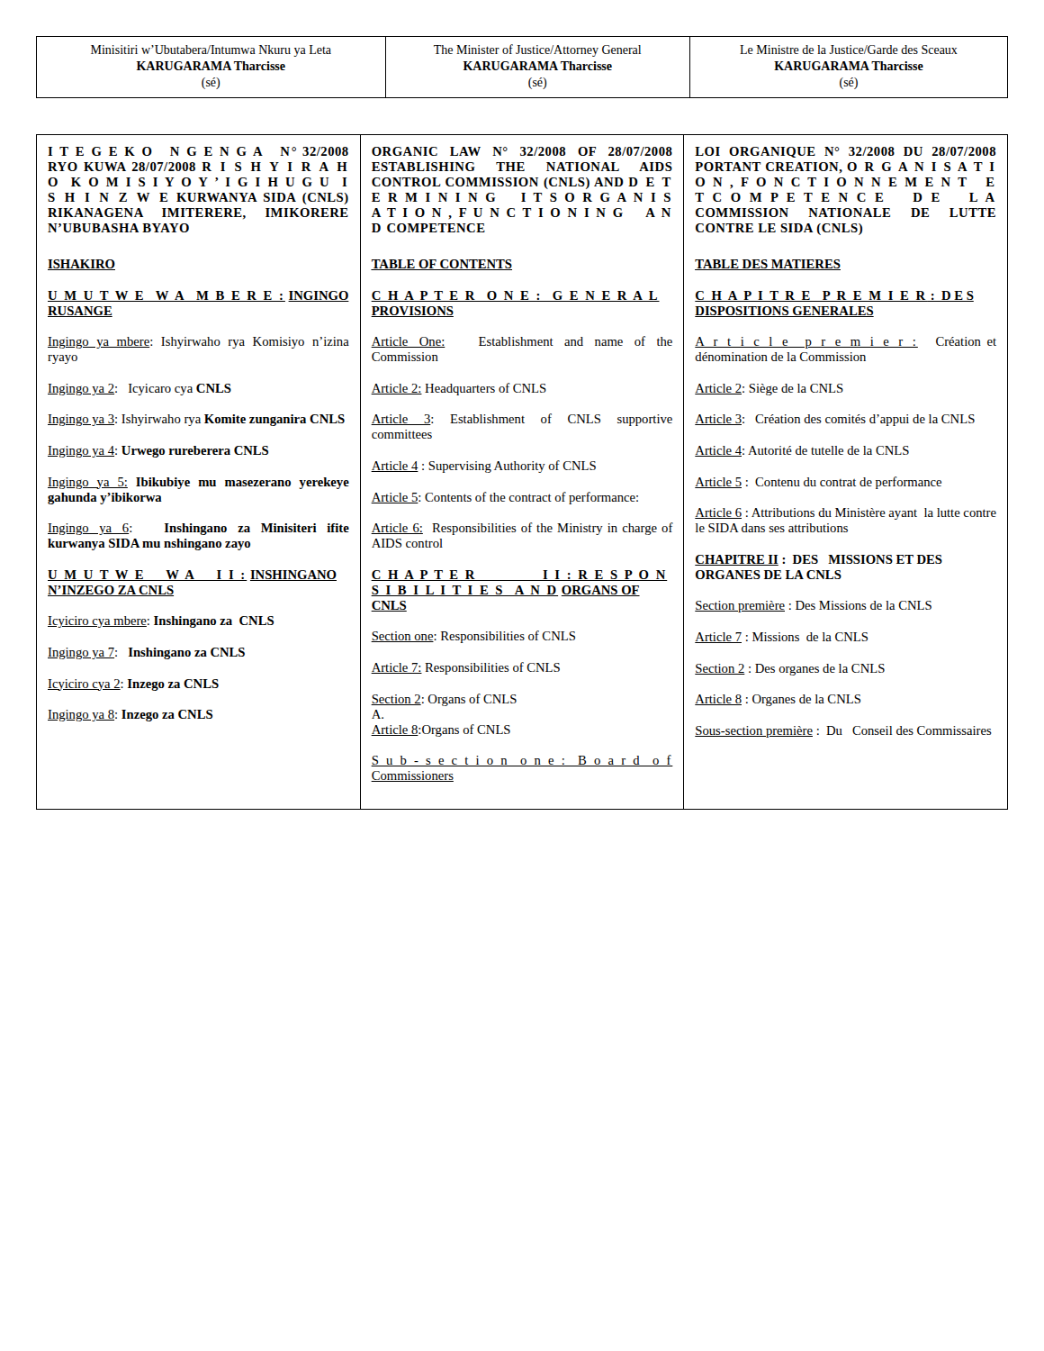| Minisitiri w’Ubutabera/Intumwa Nkuru ya Leta KARUGARAMA Tharcisse (sé) | The Minister of Justice/Attorney General KARUGARAMA Tharcisse (sé) | Le Ministre de la Justice/Garde des Sceaux KARUGARAMA Tharcisse (sé) |
| I T E G E K O N G E N G A N° 32/2008 RYO KUWA 28/07/2008 R I S H Y I R A H O K O M I S I Y O Y ’ I G I H U G U I S H I N Z W E KURWANYA SIDA (CNLS) RIKANAGENA IMITERERE, IMIKORERE N’UBUBASHA BYAYO ISHAKIRO U M U T W E W A M B E R E : INGINGO RUSANGE Ingingo ya mbere : Ishyirwaho rya Komisiyo n’izina ryayo Ingingo ya 2 : Icyicaro cya CNLS Ingingo ya 3 : Ishyirwaho rya Komite zunganira CNLS Ingingo ya 4 : Urwego rureberera CNLS Ingingo ya 5: Ibikubiye mu masezerano yerekeye gahunda y’ibikorwa Ingingo ya 6 : Inshingano za Minisiteri ifite kurwanya SIDA mu nshingano zayo U M U T W E W A I I : INSHINGANO N’INZEGO ZA CNLS Icyiciro cya mbere : Inshingano za CNLS Ingingo ya 7 : Inshingano za CNLS Icyiciro cya 2 : Inzego za CNLS Ingingo ya 8 : Inzego za CNLS | ORGANIC LAW N° 32/2008 OF 28/07/2008 ESTABLISHING THE NATIONAL AIDS CONTROL COMMISSION (CNLS) AND D E T E R M I N I N G I T S O R G A N I S A T I O N , F U N C T I O N I N G A N D COMPETENCE TABLE OF CONTENTS C H A P T E R O N E : G E N E R A L PROVISIONS Article One: Establishment and name of the Commission Article 2: Headquarters of CNLS Article 3 : Establishment of CNLS supportive committees Article 4 : Supervising Authority of CNLS Article 5 : Contents of the contract of performance: Article 6: Responsibilities of the Ministry in charge of AIDS control C H A P T E R I I : R E S P O N S I B I L I T I E S A N D ORGANS OF CNLS Section one : Responsibilities of CNLS Article 7: Responsibilities of CNLS Section 2 : Organs of CNLS A. Article 8 :Organs of CNLS S u b - s e c t i o n o n e : B o a r d o f Commissioners | LOI ORGANIQUE N° 32/2008 DU 28/07/2008 PORTANT CREATION, O R G A N I S A T I O N , F O N C T I O N N E M E N T E T C O M P E T E N C E D E L A COMMISSION NATIONALE DE LUTTE CONTRE LE SIDA (CNLS) TABLE DES MATIERES C H A P I T R E P R E M I E R : D E S DISPOSITIONS GENERALES A r t i c l e p r e m i e r : Création et dénomination de la Commission Article 2 : Siège de la CNLS Article 3 : Création des comités d’appui de la CNLS Article 4 : Autorité de tutelle de la CNLS Article 5 : Contenu du contrat de performance Article 6 : Attributions du Ministère ayant la lutte contre le SIDA dans ses attributions CHAPITRE II : DES MISSIONS ET DES ORGANES DE LA CNLS Section première : Des Missions de la CNLS Article 7 : Missions de la CNLS Section 2 : Des organes de la CNLS Article 8 : Organes de la CNLS Sous-section première : Du Conseil des Commissaires |